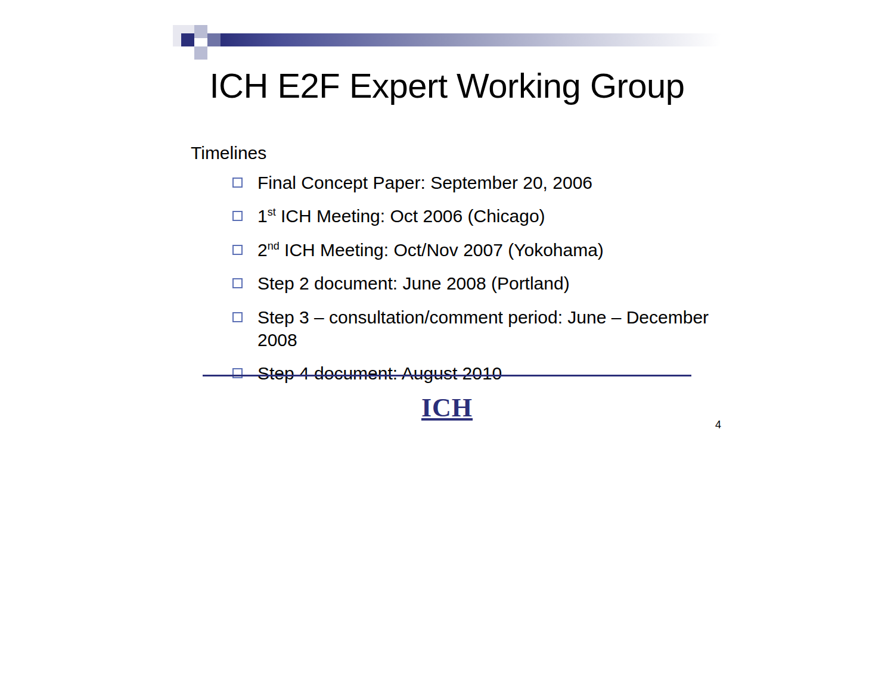ICH E2F Expert Working Group
Timelines
Final Concept Paper: September 20, 2006
1st ICH Meeting: Oct 2006 (Chicago)
2nd ICH Meeting: Oct/Nov 2007 (Yokohama)
Step 2 document: June 2008 (Portland)
Step 3 – consultation/comment period: June – December 2008
Step 4 document: August 2010
ICH
4